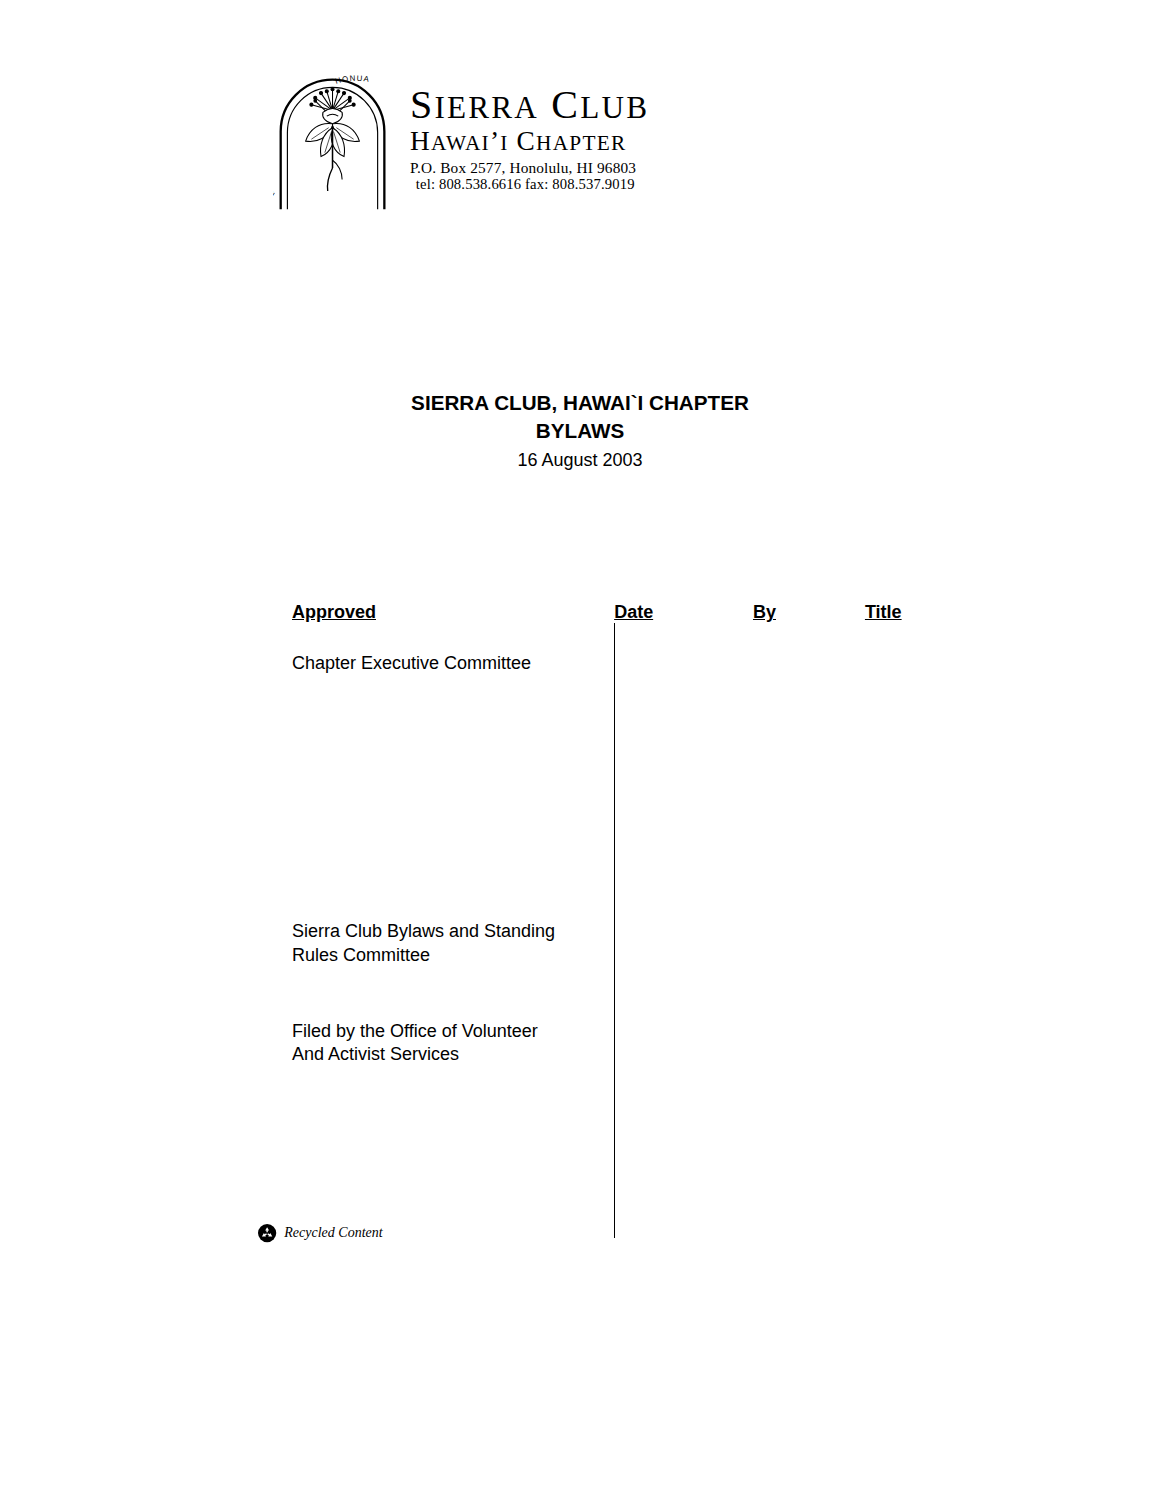MALAMA I KA HONUA
SIERRA CLUB
HAWAI’I CHAPTER
P.O. Box 2577, Honolulu, HI 96803
tel: 808.538.6616 fax: 808.537.9019
SIERRA CLUB, HAWAI`I CHAPTER
BYLAWS
16 August 2003
Approved
Date
By
Title
Chapter Executive Committee
Sierra Club Bylaws and Standing
Rules Committee
Filed by the Office of Volunteer
And Activist Services
Recycled Content